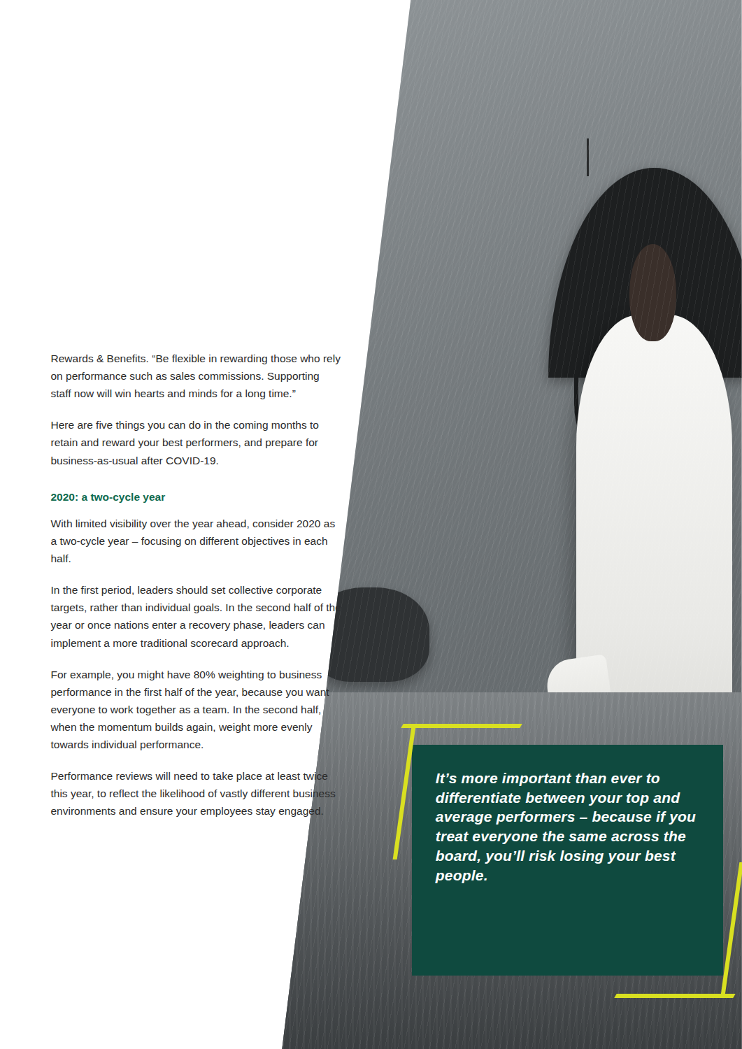Rewards & Benefits. “Be flexible in rewarding those who rely on performance such as sales commissions. Supporting staff now will win hearts and minds for a long time.”
Here are five things you can do in the coming months to retain and reward your best performers, and prepare for business-as-usual after COVID-19.
2020: a two-cycle year
With limited visibility over the year ahead, consider 2020 as a two-cycle year – focusing on different objectives in each half.
In the first period, leaders should set collective corporate targets, rather than individual goals. In the second half of the year or once nations enter a recovery phase, leaders can implement a more traditional scorecard approach.
For example, you might have 80% weighting to business performance in the first half of the year, because you want everyone to work together as a team. In the second half, when the momentum builds again, weight more evenly towards individual performance.
Performance reviews will need to take place at least twice this year, to reflect the likelihood of vastly different business environments and ensure your employees stay engaged.
It’s more important than ever to differentiate between your top and average performers – because if you treat everyone the same across the board, you’ll risk losing your best people.